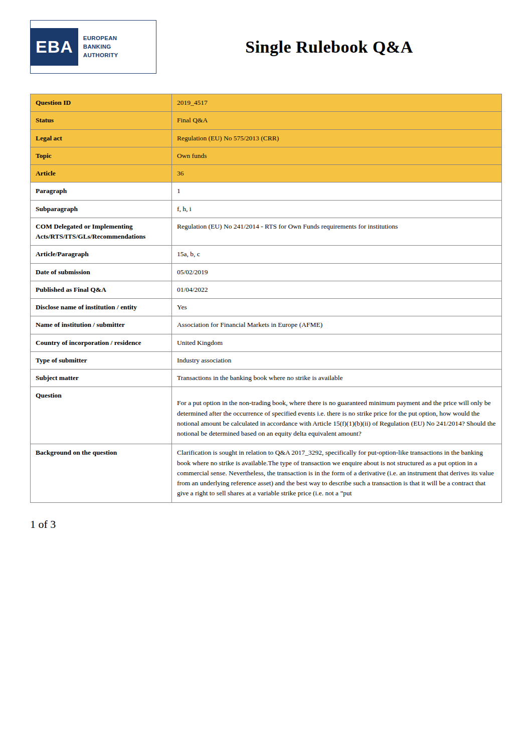EBA
EUROPEAN
BANKING
AUTHORITY
Single Rulebook Q&A
| Question ID | 2019_4517 |
| Status | Final Q&A |
| Legal act | Regulation (EU) No 575/2013 (CRR) |
| Topic | Own funds |
| Article | 36 |
| Paragraph | 1 |
| Subparagraph | f, h, i |
| COM Delegated or Implementing Acts/RTS/ITS/GLs/Recommendations | Regulation (EU) No 241/2014 - RTS for Own Funds requirements for institutions |
| Article/Paragraph | 15a, b, c |
| Date of submission | 05/02/2019 |
| Published as Final Q&A | 01/04/2022 |
| Disclose name of institution / entity | Yes |
| Name of institution / submitter | Association for Financial Markets in Europe (AFME) |
| Country of incorporation / residence | United Kingdom |
| Type of submitter | Industry association |
| Subject matter | Transactions in the banking book where no strike is available |
| Question | For a put option in the non-trading book, where there is no guaranteed minimum payment and the price will only be determined after the occurrence of specified events i.e. there is no strike price for the put option, how would the notional amount be calculated in accordance with Article 15(f)(1)(b)(ii) of Regulation (EU) No 241/2014? Should the notional be determined based on an equity delta equivalent amount? |
| Background on the question | Clarification is sought in relation to Q&A 2017_3292, specifically for put-option-like transactions in the banking book where no strike is available.The type of transaction we enquire about is not structured as a put option in a commercial sense. Nevertheless, the transaction is in the form of a derivative (i.e. an instrument that derives its value from an underlying reference asset) and the best way to describe such a transaction is that it will be a contract that give a right to sell shares at a variable strike price (i.e. not a ”put |
1 of 3